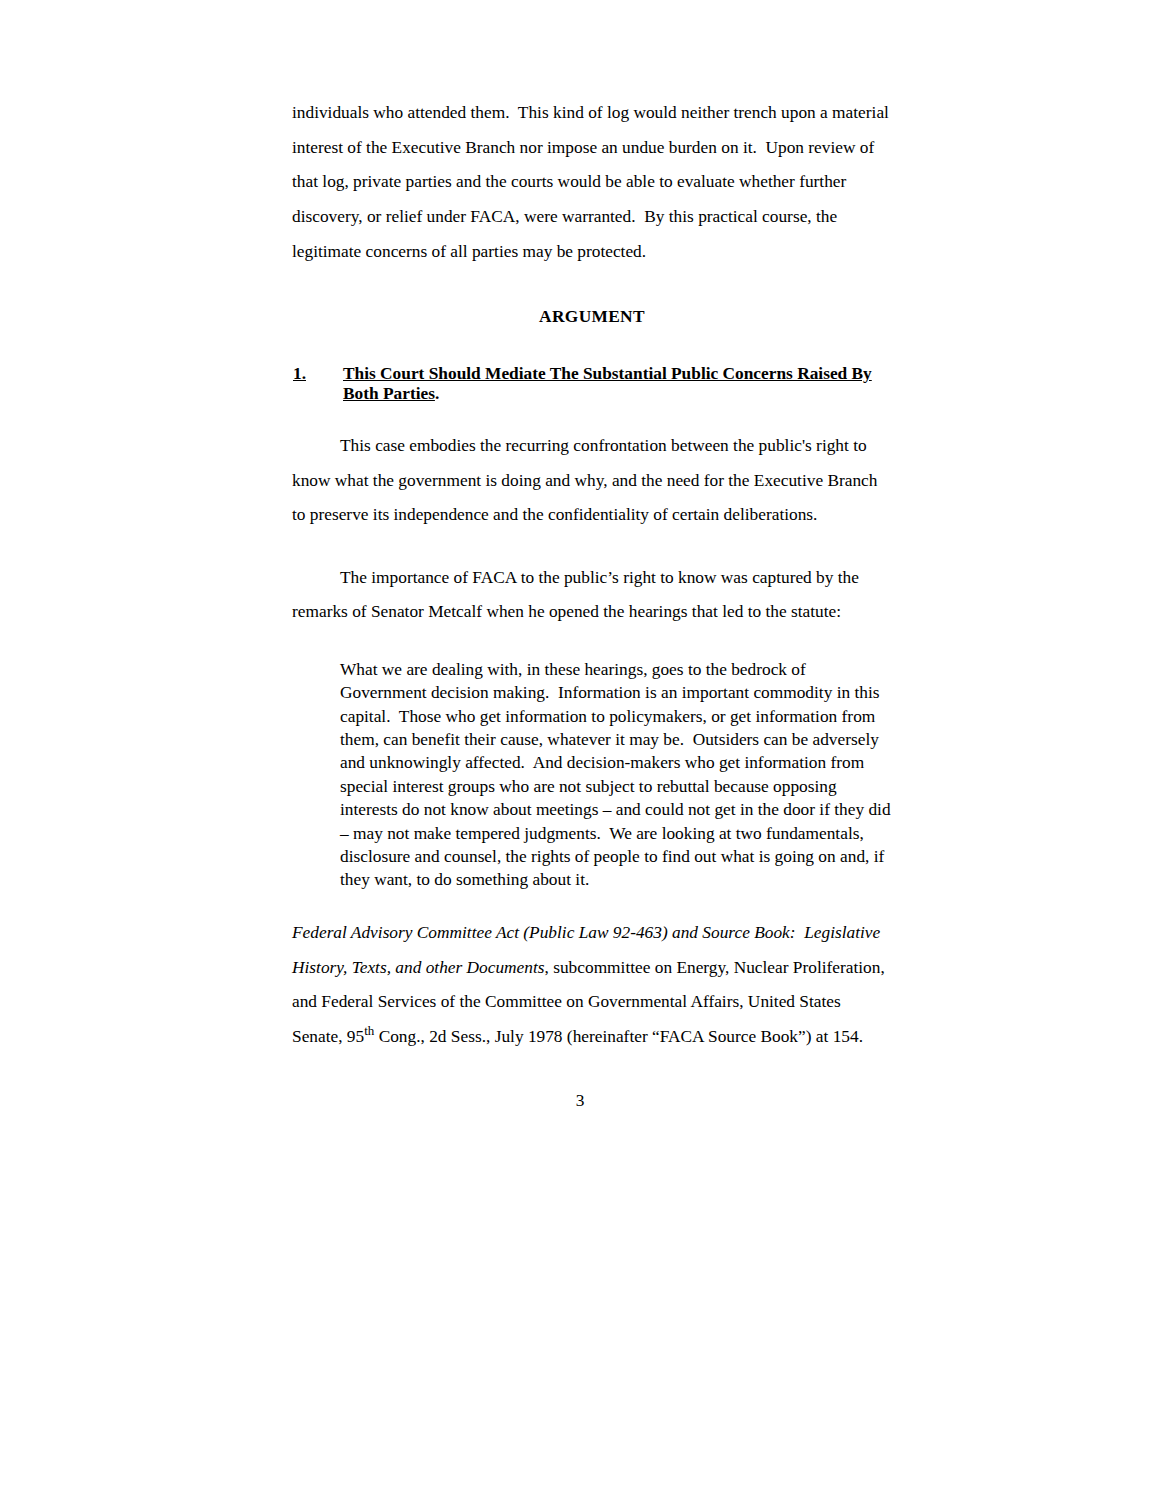individuals who attended them. This kind of log would neither trench upon a material interest of the Executive Branch nor impose an undue burden on it. Upon review of that log, private parties and the courts would be able to evaluate whether further discovery, or relief under FACA, were warranted. By this practical course, the legitimate concerns of all parties may be protected.
ARGUMENT
| 1. | This Court Should Mediate The Substantial Public Concerns Raised By Both Parties . |
This case embodies the recurring confrontation between the public's right to know what the government is doing and why, and the need for the Executive Branch to preserve its independence and the confidentiality of certain deliberations.
The importance of FACA to the public’s right to know was captured by the remarks of Senator Metcalf when he opened the hearings that led to the statute:
What we are dealing with, in these hearings, goes to the bedrock of Government decision making. Information is an important commodity in this capital. Those who get information to policymakers, or get information from them, can benefit their cause, whatever it may be. Outsiders can be adversely and unknowingly affected. And decision-makers who get information from special interest groups who are not subject to rebuttal because opposing interests do not know about meetings – and could not get in the door if they did – may not make tempered judgments. We are looking at two fundamentals, disclosure and counsel, the rights of people to find out what is going on and, if they want, to do something about it.
Federal Advisory Committee Act (Public Law 92-463) and Source Book: Legislative History, Texts, and other Documents, subcommittee on Energy, Nuclear Proliferation, and Federal Services of the Committee on Governmental Affairs, United States Senate, 95th Cong., 2d Sess., July 1978 (hereinafter “FACA Source Book”) at 154.
3